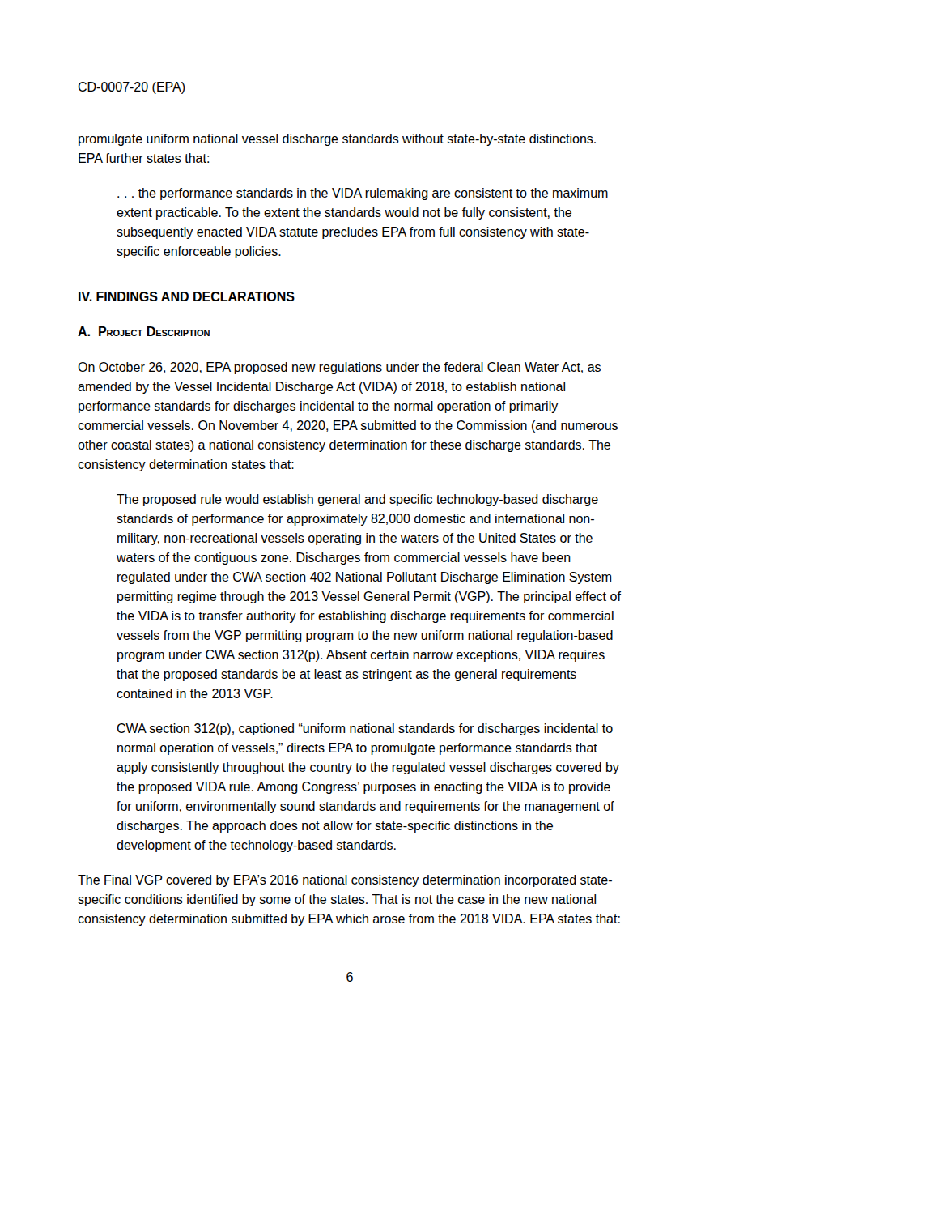CD-0007-20 (EPA)
promulgate uniform national vessel discharge standards without state-by-state distinctions. EPA further states that:
. . . the performance standards in the VIDA rulemaking are consistent to the maximum extent practicable. To the extent the standards would not be fully consistent, the subsequently enacted VIDA statute precludes EPA from full consistency with state-specific enforceable policies.
IV. FINDINGS AND DECLARATIONS
A. Project Description
On October 26, 2020, EPA proposed new regulations under the federal Clean Water Act, as amended by the Vessel Incidental Discharge Act (VIDA) of 2018, to establish national performance standards for discharges incidental to the normal operation of primarily commercial vessels. On November 4, 2020, EPA submitted to the Commission (and numerous other coastal states) a national consistency determination for these discharge standards. The consistency determination states that:
The proposed rule would establish general and specific technology-based discharge standards of performance for approximately 82,000 domestic and international non-military, non-recreational vessels operating in the waters of the United States or the waters of the contiguous zone. Discharges from commercial vessels have been regulated under the CWA section 402 National Pollutant Discharge Elimination System permitting regime through the 2013 Vessel General Permit (VGP). The principal effect of the VIDA is to transfer authority for establishing discharge requirements for commercial vessels from the VGP permitting program to the new uniform national regulation-based program under CWA section 312(p). Absent certain narrow exceptions, VIDA requires that the proposed standards be at least as stringent as the general requirements contained in the 2013 VGP.
CWA section 312(p), captioned “uniform national standards for discharges incidental to normal operation of vessels,” directs EPA to promulgate performance standards that apply consistently throughout the country to the regulated vessel discharges covered by the proposed VIDA rule. Among Congress’ purposes in enacting the VIDA is to provide for uniform, environmentally sound standards and requirements for the management of discharges. The approach does not allow for state-specific distinctions in the development of the technology-based standards.
The Final VGP covered by EPA’s 2016 national consistency determination incorporated state-specific conditions identified by some of the states. That is not the case in the new national consistency determination submitted by EPA which arose from the 2018 VIDA. EPA states that:
6